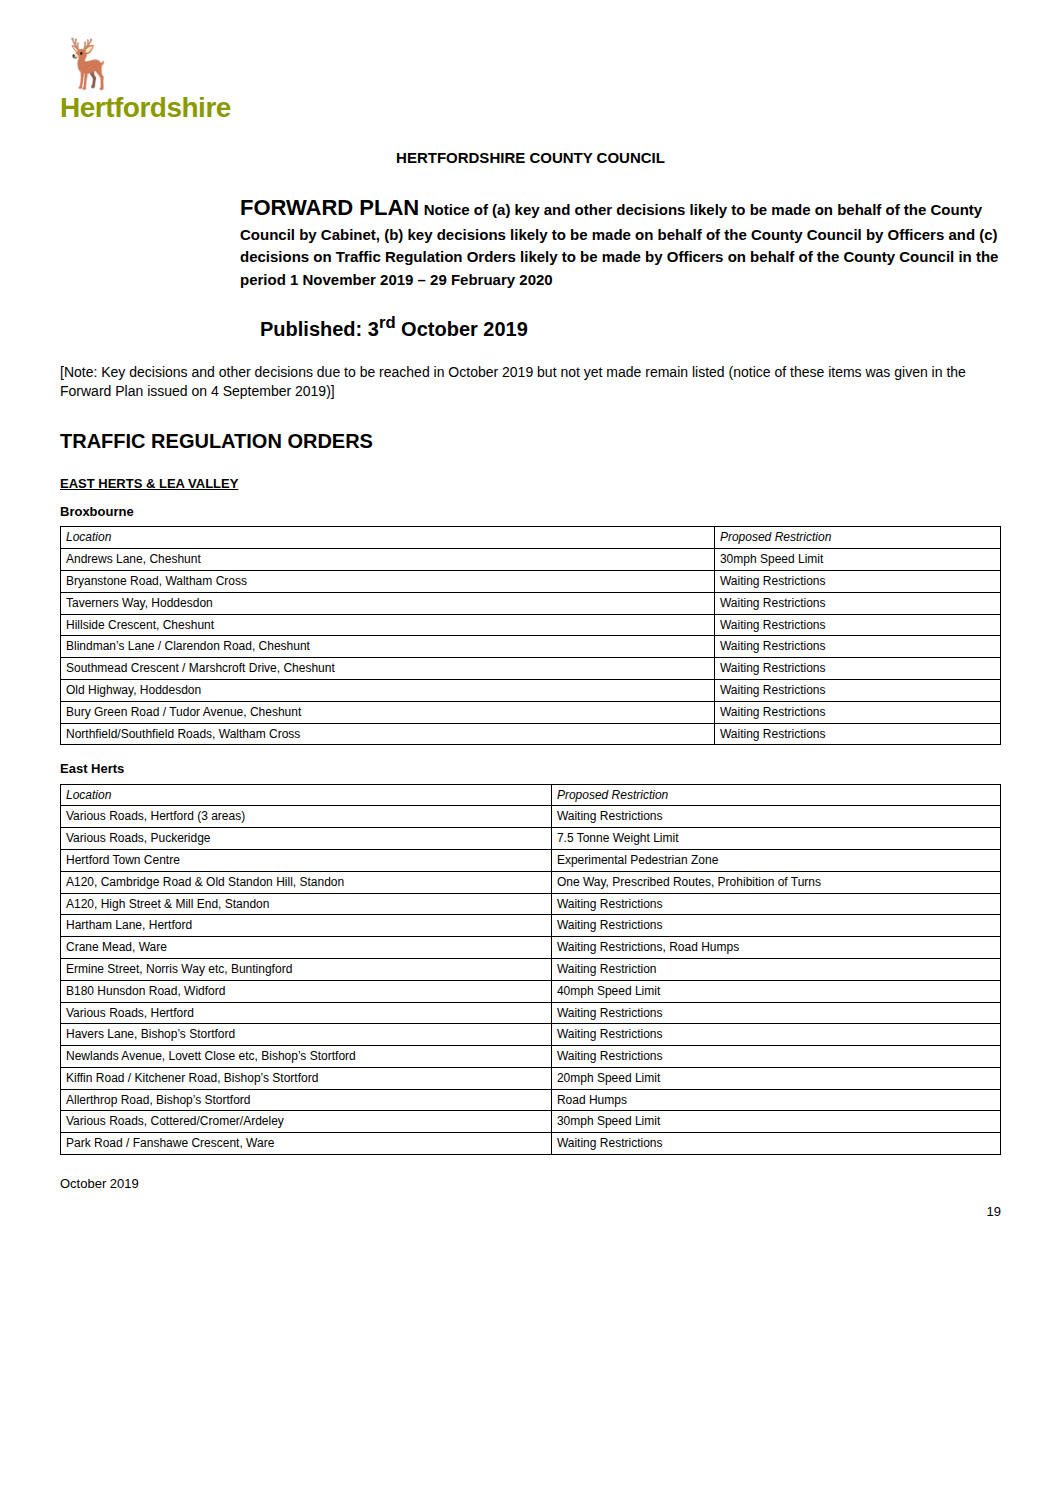🦌
Hertfordshire
HERTFORDSHIRE COUNTY COUNCIL
FORWARD PLAN Notice of (a) key and other decisions likely to be made on behalf of the County Council by Cabinet, (b) key decisions likely to be made on behalf of the County Council by Officers and (c) decisions on Traffic Regulation Orders likely to be made by Officers on behalf of the County Council in the period 1 November 2019 – 29 February 2020
Published: 3rd October 2019
[Note: Key decisions and other decisions due to be reached in October 2019 but not yet made remain listed (notice of these items was given in the Forward Plan issued on 4 September 2019)]
TRAFFIC REGULATION ORDERS
EAST HERTS & LEA VALLEY
Broxbourne
| Location | Proposed Restriction |
| --- | --- |
| Andrews Lane, Cheshunt | 30mph Speed Limit |
| Bryanstone Road, Waltham Cross | Waiting Restrictions |
| Taverners Way, Hoddesdon | Waiting Restrictions |
| Hillside Crescent, Cheshunt | Waiting Restrictions |
| Blindman’s Lane / Clarendon Road, Cheshunt | Waiting Restrictions |
| Southmead Crescent / Marshcroft Drive, Cheshunt | Waiting Restrictions |
| Old Highway, Hoddesdon | Waiting Restrictions |
| Bury Green Road / Tudor Avenue, Cheshunt | Waiting Restrictions |
| Northfield/Southfield Roads, Waltham Cross | Waiting Restrictions |
East Herts
| Location | Proposed Restriction |
| --- | --- |
| Various Roads, Hertford (3 areas) | Waiting Restrictions |
| Various Roads, Puckeridge | 7.5 Tonne Weight Limit |
| Hertford Town Centre | Experimental Pedestrian Zone |
| A120, Cambridge Road & Old Standon Hill, Standon | One Way, Prescribed Routes, Prohibition of Turns |
| A120, High Street & Mill End, Standon | Waiting Restrictions |
| Hartham Lane, Hertford | Waiting Restrictions |
| Crane Mead, Ware | Waiting Restrictions, Road Humps |
| Ermine Street, Norris Way etc, Buntingford | Waiting Restriction |
| B180 Hunsdon Road, Widford | 40mph Speed Limit |
| Various Roads, Hertford | Waiting Restrictions |
| Havers Lane, Bishop’s Stortford | Waiting Restrictions |
| Newlands Avenue, Lovett Close etc, Bishop’s Stortford | Waiting Restrictions |
| Kiffin Road / Kitchener Road, Bishop’s Stortford | 20mph Speed Limit |
| Allerthrop Road, Bishop’s Stortford | Road Humps |
| Various Roads, Cottered/Cromer/Ardeley | 30mph Speed Limit |
| Park Road / Fanshawe Crescent, Ware | Waiting Restrictions |
October 2019
19